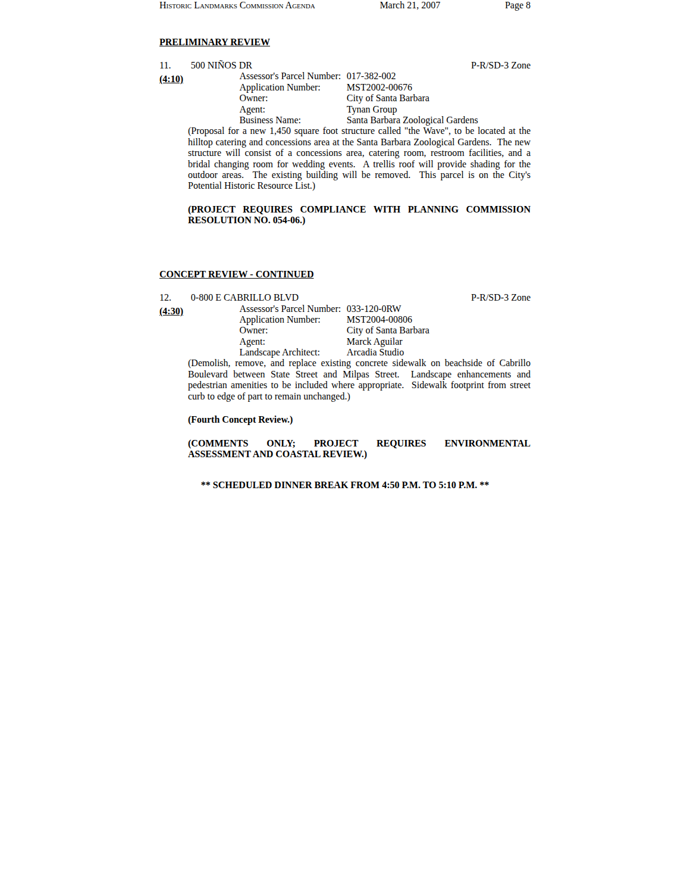Historic Landmarks Commission Agenda
March 21, 2007
Page 8
PRELIMINARY REVIEW
11.
500 NIÑOS DR
P-R/SD-3 Zone
(4:10)
| Assessor's Parcel Number: | 017-382-002 |
| Application Number: | MST2002-00676 |
| Owner: | City of Santa Barbara |
| Agent: | Tynan Group |
| Business Name: | Santa Barbara Zoological Gardens |
(Proposal for a new 1,450 square foot structure called "the Wave", to be located at the hilltop catering and concessions area at the Santa Barbara Zoological Gardens. The new structure will consist of a concessions area, catering room, restroom facilities, and a bridal changing room for wedding events. A trellis roof will provide shading for the outdoor areas. The existing building will be removed. This parcel is on the City's Potential Historic Resource List.)
(PROJECT REQUIRES COMPLIANCE WITH PLANNING COMMISSION RESOLUTION NO. 054-06.)
CONCEPT REVIEW - CONTINUED
12.
0-800 E CABRILLO BLVD
P-R/SD-3 Zone
(4:30)
| Assessor's Parcel Number: | 033-120-0RW |
| Application Number: | MST2004-00806 |
| Owner: | City of Santa Barbara |
| Agent: | Marck Aguilar |
| Landscape Architect: | Arcadia Studio |
(Demolish, remove, and replace existing concrete sidewalk on beachside of Cabrillo Boulevard between State Street and Milpas Street. Landscape enhancements and pedestrian amenities to be included where appropriate. Sidewalk footprint from street curb to edge of part to remain unchanged.)
(Fourth Concept Review.)
(COMMENTS ONLY; PROJECT REQUIRES ENVIRONMENTAL ASSESSMENT AND COASTAL REVIEW.)
** SCHEDULED DINNER BREAK FROM 4:50 P.M. TO 5:10 P.M. **